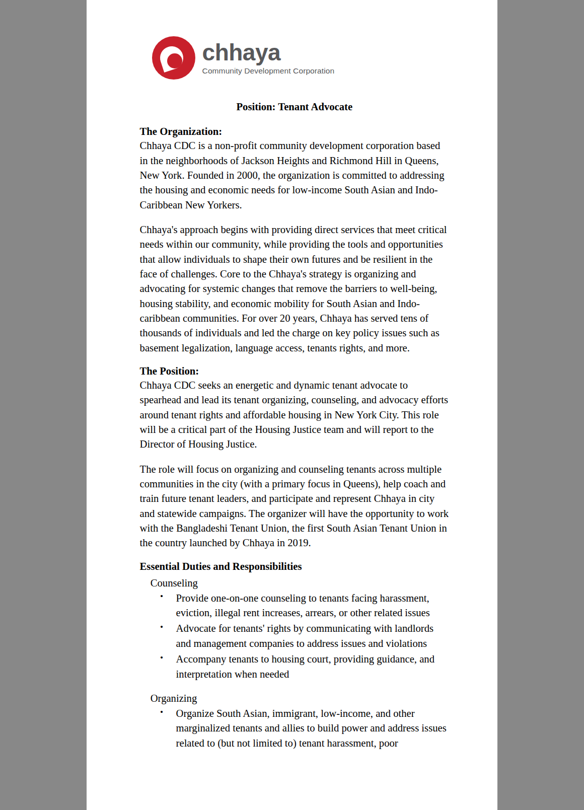chhaya
Community Development Corporation
Position: Tenant Advocate
The Organization:
Chhaya CDC is a non-profit community development corporation based in the neighborhoods of Jackson Heights and Richmond Hill in Queens, New York. Founded in 2000, the organization is committed to addressing the housing and economic needs for low-income South Asian and Indo-Caribbean New Yorkers.
Chhaya's approach begins with providing direct services that meet critical needs within our community, while providing the tools and opportunities that allow individuals to shape their own futures and be resilient in the face of challenges. Core to the Chhaya's strategy is organizing and advocating for systemic changes that remove the barriers to well-being, housing stability, and economic mobility for South Asian and Indo-caribbean communities. For over 20 years, Chhaya has served tens of thousands of individuals and led the charge on key policy issues such as basement legalization, language access, tenants rights, and more.
The Position:
Chhaya CDC seeks an energetic and dynamic tenant advocate to spearhead and lead its tenant organizing, counseling, and advocacy efforts around tenant rights and affordable housing in New York City. This role will be a critical part of the Housing Justice team and will report to the Director of Housing Justice.
The role will focus on organizing and counseling tenants across multiple communities in the city (with a primary focus in Queens), help coach and train future tenant leaders, and participate and represent Chhaya in city and statewide campaigns. The organizer will have the opportunity to work with the Bangladeshi Tenant Union, the first South Asian Tenant Union in the country launched by Chhaya in 2019.
Essential Duties and Responsibilities
Counseling
Provide one-on-one counseling to tenants facing harassment, eviction, illegal rent increases, arrears, or other related issues
Advocate for tenants' rights by communicating with landlords and management companies to address issues and violations
Accompany tenants to housing court, providing guidance, and interpretation when needed
Organizing
Organize South Asian, immigrant, low-income, and other marginalized tenants and allies to build power and address issues related to (but not limited to) tenant harassment, poor